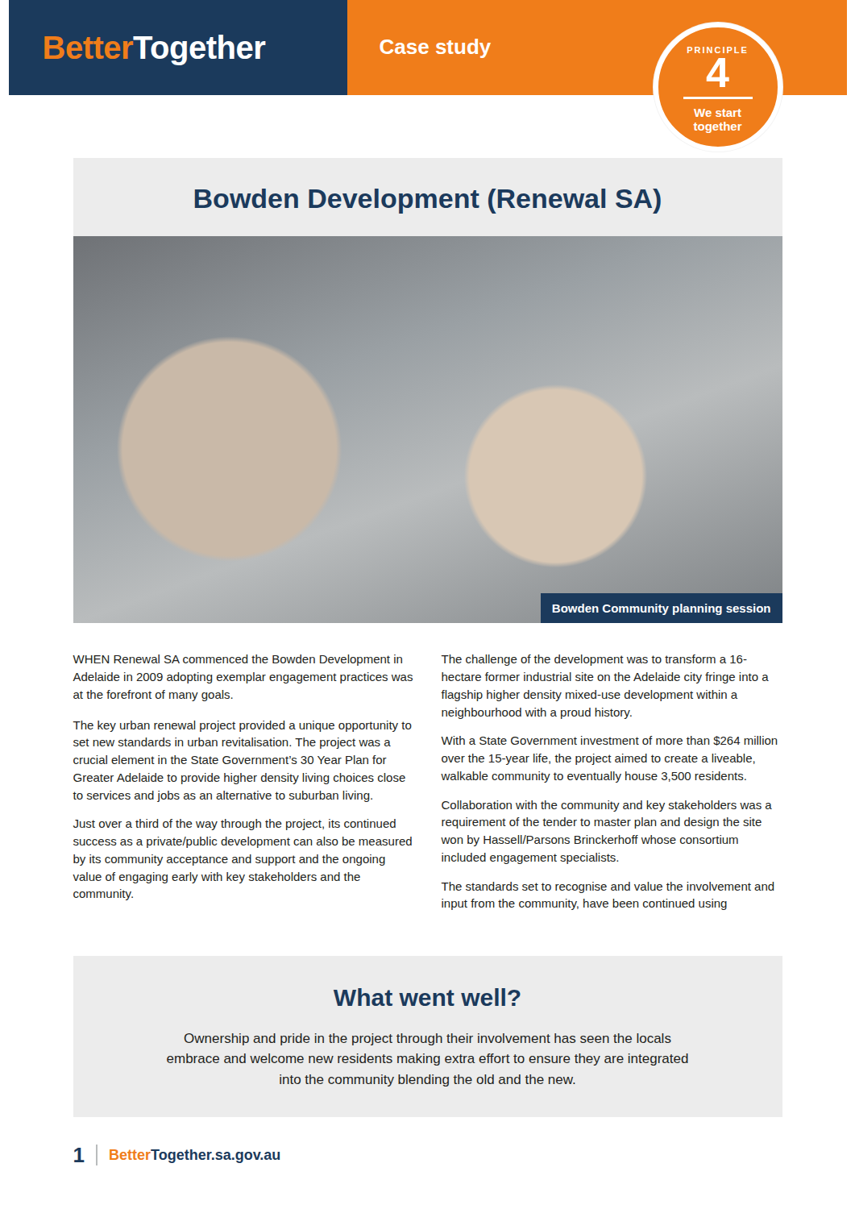Better Together
Case study
Principle
4
We start
together
Bowden Development (Renewal SA)
Bowden Community planning session
WHEN Renewal SA commenced the Bowden Development in Adelaide in 2009 adopting exemplar engagement practices was at the forefront of many goals.
The key urban renewal project provided a unique opportunity to set new standards in urban revitalisation. The project was a crucial element in the State Government’s 30 Year Plan for Greater Adelaide to provide higher density living choices close to services and jobs as an alternative to suburban living.
Just over a third of the way through the project, its continued success as a private/public development can also be measured by its community acceptance and support and the ongoing value of engaging early with key stakeholders and the community.
The challenge of the development was to transform a 16-hectare former industrial site on the Adelaide city fringe into a flagship higher density mixed-use development within a neighbourhood with a proud history.
With a State Government investment of more than $264 million over the 15-year life, the project aimed to create a liveable, walkable community to eventually house 3,500 residents.
Collaboration with the community and key stakeholders was a requirement of the tender to master plan and design the site won by Hassell/Parsons Brinckerhoff whose consortium included engagement specialists.
The standards set to recognise and value the involvement and input from the community, have been continued using
What went well?
Ownership and pride in the project through their involvement has seen the locals
embrace and welcome new residents making extra effort to ensure they are integrated
into the community blending the old and the new.
1
Better Together.sa.gov.au